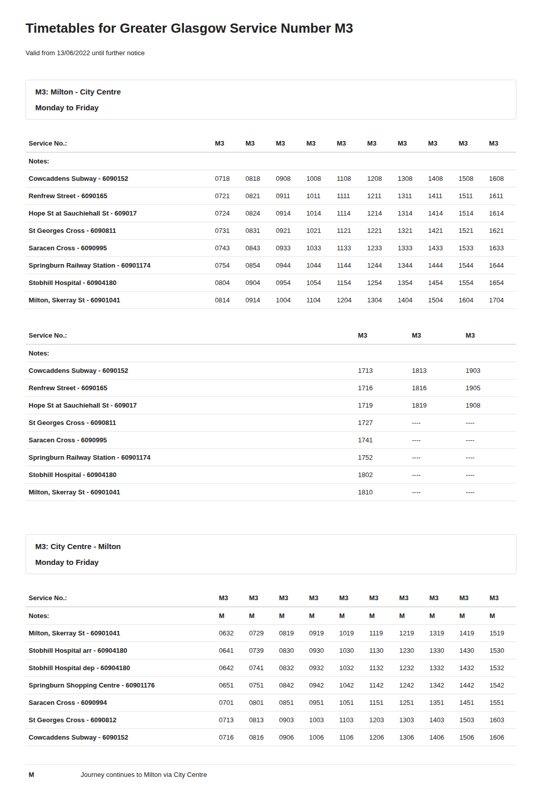Timetables for Greater Glasgow Service Number M3
Valid from 13/06/2022 until further notice
M3: Milton - City Centre
Monday to Friday
| Service No.: | M3 | M3 | M3 | M3 | M3 | M3 | M3 | M3 | M3 | M3 |
| --- | --- | --- | --- | --- | --- | --- | --- | --- | --- | --- |
| Notes: | | | | | | | | | | |
| Cowcaddens Subway - 6090152 | 0718 | 0818 | 0908 | 1008 | 1108 | 1208 | 1308 | 1408 | 1508 | 1608 |
| Renfrew Street - 6090165 | 0721 | 0821 | 0911 | 1011 | 1111 | 1211 | 1311 | 1411 | 1511 | 1611 |
| Hope St at Sauchiehall St - 609017 | 0724 | 0824 | 0914 | 1014 | 1114 | 1214 | 1314 | 1414 | 1514 | 1614 |
| St Georges Cross - 6090811 | 0731 | 0831 | 0921 | 1021 | 1121 | 1221 | 1321 | 1421 | 1521 | 1621 |
| Saracen Cross - 6090995 | 0743 | 0843 | 0933 | 1033 | 1133 | 1233 | 1333 | 1433 | 1533 | 1633 |
| Springburn Railway Station - 60901174 | 0754 | 0854 | 0944 | 1044 | 1144 | 1244 | 1344 | 1444 | 1544 | 1644 |
| Stobhill Hospital - 60904180 | 0804 | 0904 | 0954 | 1054 | 1154 | 1254 | 1354 | 1454 | 1554 | 1654 |
| Milton, Skerray St - 60901041 | 0814 | 0914 | 1004 | 1104 | 1204 | 1304 | 1404 | 1504 | 1604 | 1704 |
| Service No.: | M3 | M3 | M3 |
| --- | --- | --- | --- |
| Notes: | | | |
| Cowcaddens Subway - 6090152 | 1713 | 1813 | 1903 |
| Renfrew Street - 6090165 | 1716 | 1816 | 1905 |
| Hope St at Sauchiehall St - 609017 | 1719 | 1819 | 1908 |
| St Georges Cross - 6090811 | 1727 | ---- | ---- |
| Saracen Cross - 6090995 | 1741 | ---- | ---- |
| Springburn Railway Station - 60901174 | 1752 | ---- | ---- |
| Stobhill Hospital - 60904180 | 1802 | ---- | ---- |
| Milton, Skerray St - 60901041 | 1810 | ---- | ---- |
M3: City Centre - Milton
Monday to Friday
| Service No.: | M3 | M3 | M3 | M3 | M3 | M3 | M3 | M3 | M3 | M3 |
| --- | --- | --- | --- | --- | --- | --- | --- | --- | --- | --- |
| Notes: | M | M | M | M | M | M | M | M | M | M |
| Milton, Skerray St - 60901041 | 0632 | 0729 | 0819 | 0919 | 1019 | 1119 | 1219 | 1319 | 1419 | 1519 |
| Stobhill Hospital arr - 60904180 | 0641 | 0739 | 0830 | 0930 | 1030 | 1130 | 1230 | 1330 | 1430 | 1530 |
| Stobhill Hospital dep - 60904180 | 0642 | 0741 | 0832 | 0932 | 1032 | 1132 | 1232 | 1332 | 1432 | 1532 |
| Springburn Shopping Centre - 60901176 | 0651 | 0751 | 0842 | 0942 | 1042 | 1142 | 1242 | 1342 | 1442 | 1542 |
| Saracen Cross - 6090994 | 0701 | 0801 | 0851 | 0951 | 1051 | 1151 | 1251 | 1351 | 1451 | 1551 |
| St Georges Cross - 6090812 | 0713 | 0813 | 0903 | 1003 | 1103 | 1203 | 1303 | 1403 | 1503 | 1603 |
| Cowcaddens Subway - 6090152 | 0716 | 0816 | 0906 | 1006 | 1106 | 1206 | 1306 | 1406 | 1506 | 1606 |
| M | Journey continues to Milton via City Centre |